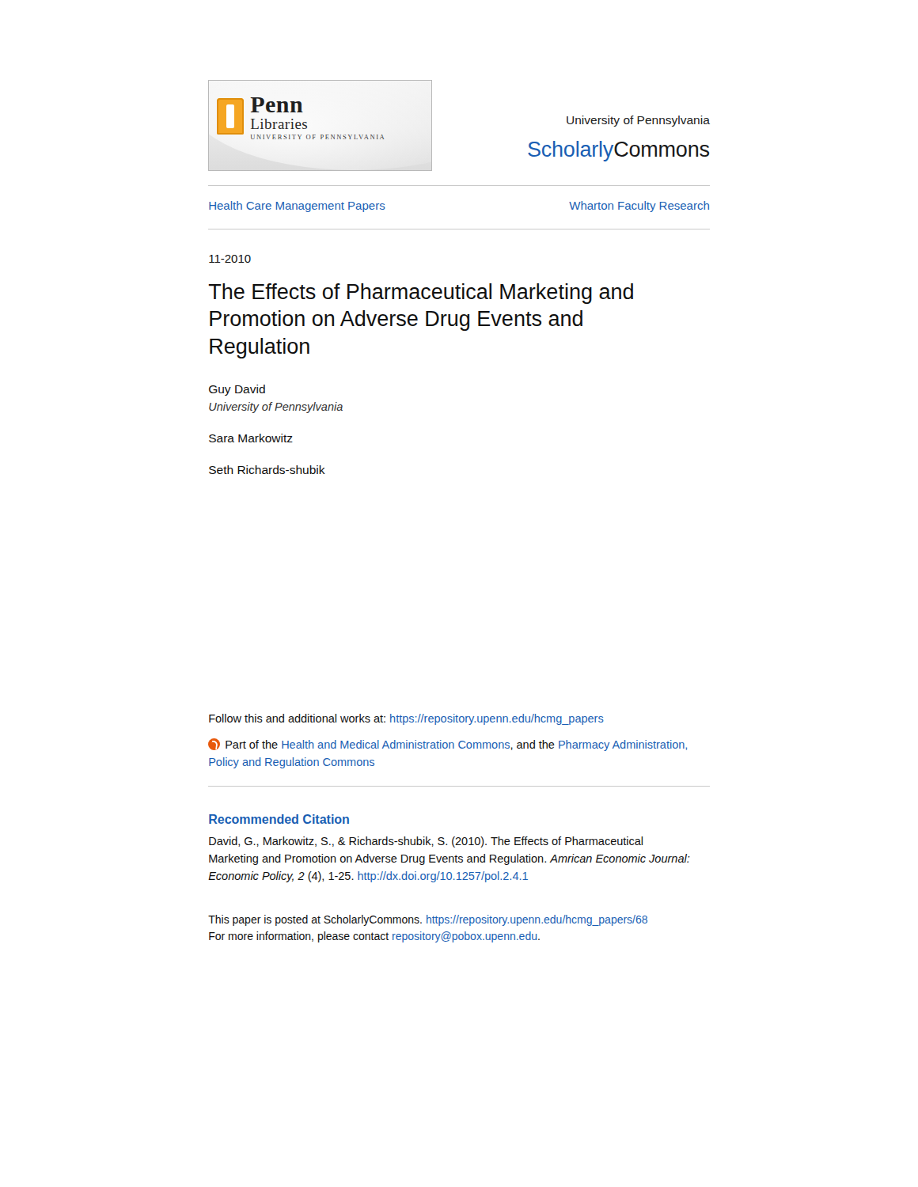Penn
Libraries
University of Pennsylvania
University of Pennsylvania
Scholarly Commons
Health Care Management Papers
Wharton Faculty Research
11-2010
The Effects of Pharmaceutical Marketing and Promotion on Adverse Drug Events and Regulation
Guy David
University of Pennsylvania
Sara Markowitz
Seth Richards-shubik
Follow this and additional works at: https://repository.upenn.edu/hcmg_papers
Part of the Health and Medical Administration Commons, and the Pharmacy Administration, Policy and Regulation Commons
Recommended Citation
David, G., Markowitz, S., & Richards-shubik, S. (2010). The Effects of Pharmaceutical Marketing and Promotion on Adverse Drug Events and Regulation. Amrican Economic Journal: Economic Policy, 2 (4), 1-25. http://dx.doi.org/10.1257/pol.2.4.1
This paper is posted at ScholarlyCommons. https://repository.upenn.edu/hcmg_papers/68
For more information, please contact repository@pobox.upenn.edu.